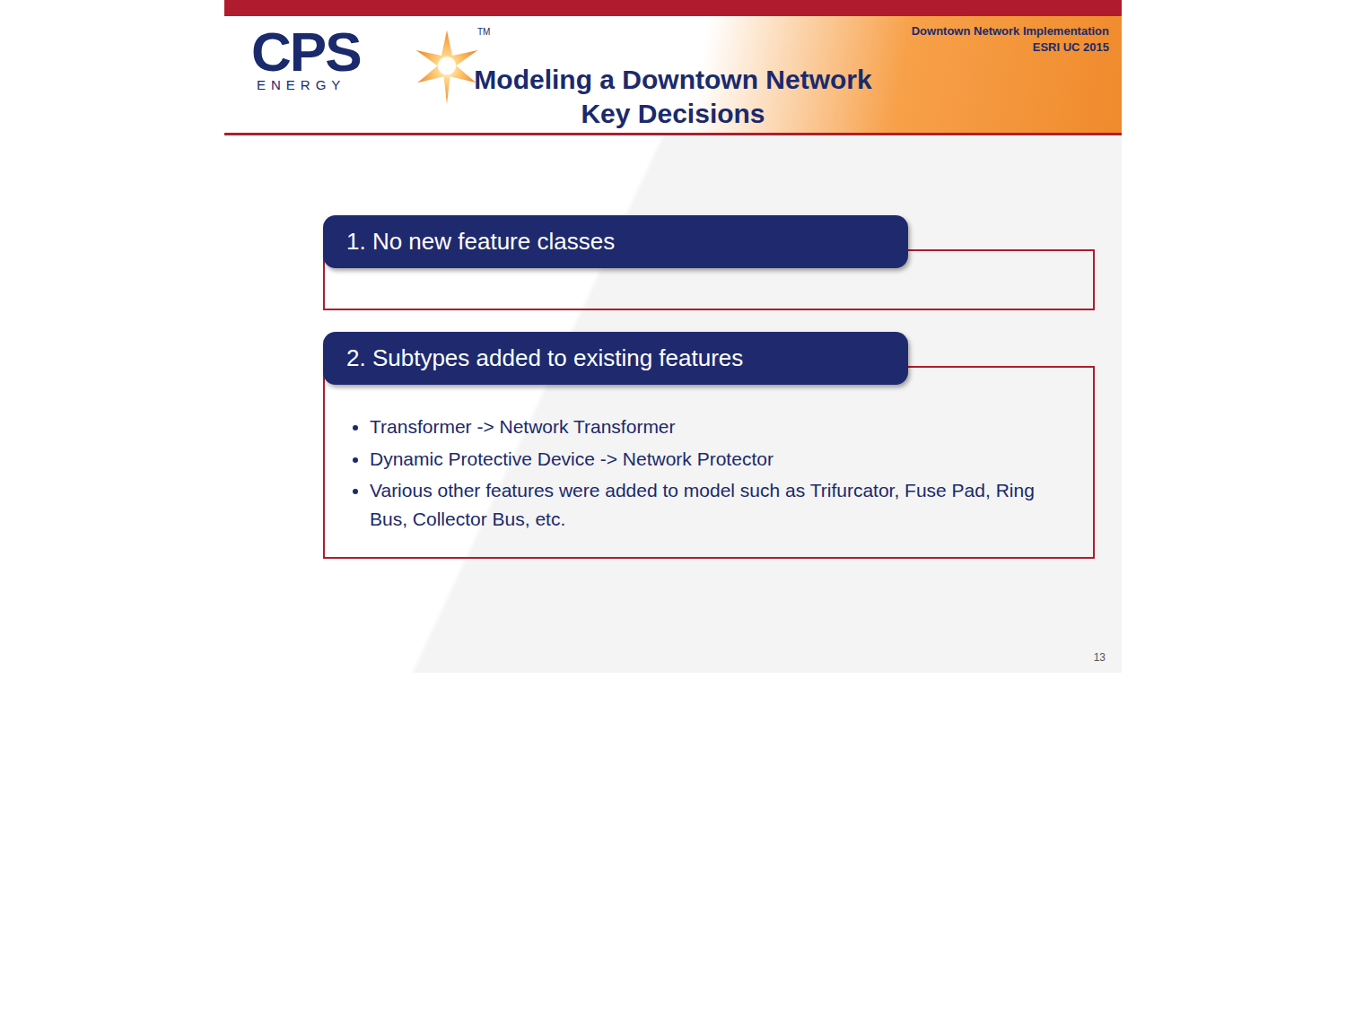Downtown Network Implementation
ESRI UC 2015
Modeling a Downtown Network
Key Decisions
CPS
ENERGY
TM
1. No new feature classes
2. Subtypes added to existing features
Transformer -> Network Transformer
Dynamic Protective Device -> Network Protector
Various other features were added to model such as Trifurcator, Fuse Pad, Ring Bus, Collector Bus, etc.
13